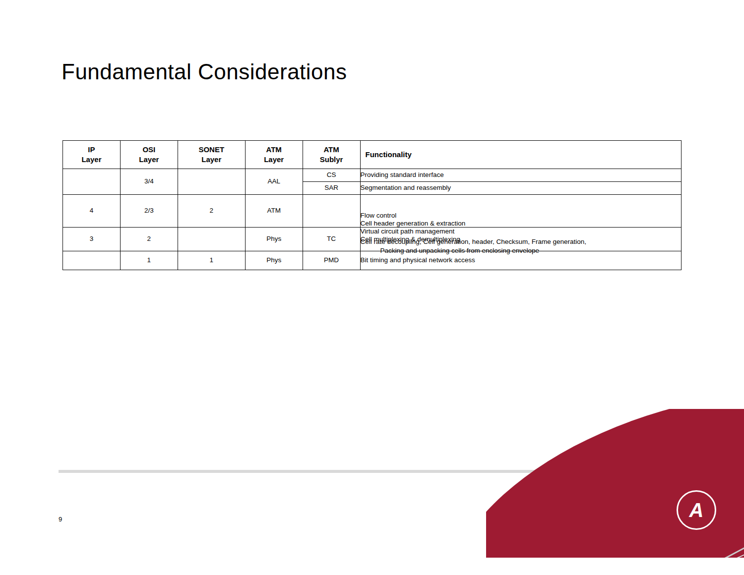Fundamental Considerations
| IP Layer | OSI Layer | SONET Layer | ATM Layer | ATM Sublyr | Functionality |
| --- | --- | --- | --- | --- | --- |
| | 3/4 | | AAL | CS | Providing standard interface |
| SAR | Segmentation and reassembly |
| 4 | 2/3 | 2 | ATM | | Flow control Cell header generation & extraction Virtual circuit path management Cell multiplexing & demultiplexing |
| 3 | 2 | | Phys | TC | Cell rate decoupling, Cell generation, header, Checksum, Frame generation, Packing and unpacking cells from enclosing envelope |
| | 1 | 1 | Phys | PMD | Bit timing and physical network access |
9
A